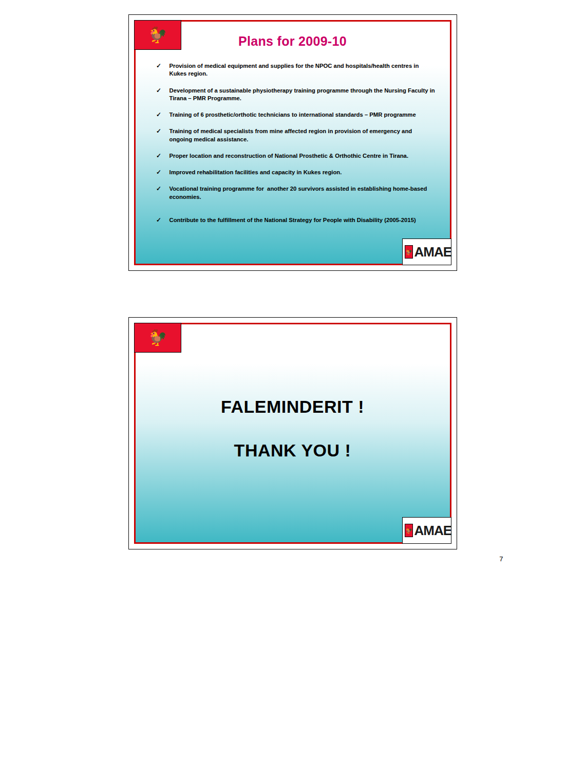🐓
Plans for 2009-10
Provision of medical equipment and supplies for the NPOC and hospitals/health centres in Kukes region.
Development of a sustainable physiotherapy training programme through the Nursing Faculty in Tirana – PMR Programme.
Training of 6 prosthetic/orthotic technicians to international standards – PMR programme
Training of medical specialists from mine affected region in provision of emergency and ongoing medical assistance.
Proper location and reconstruction of National Prosthetic & Orthothic Centre in Tirana.
Improved rehabilitation facilities and capacity in Kukes region.
Vocational training programme for another 20 survivors assisted in establishing home-based economies.
Contribute to the fulfillment of the National Strategy for People with Disability (2005-2015)
🐓 AMAE
🐓
FALEMINDERIT !
THANK YOU !
🐓 AMAE
7